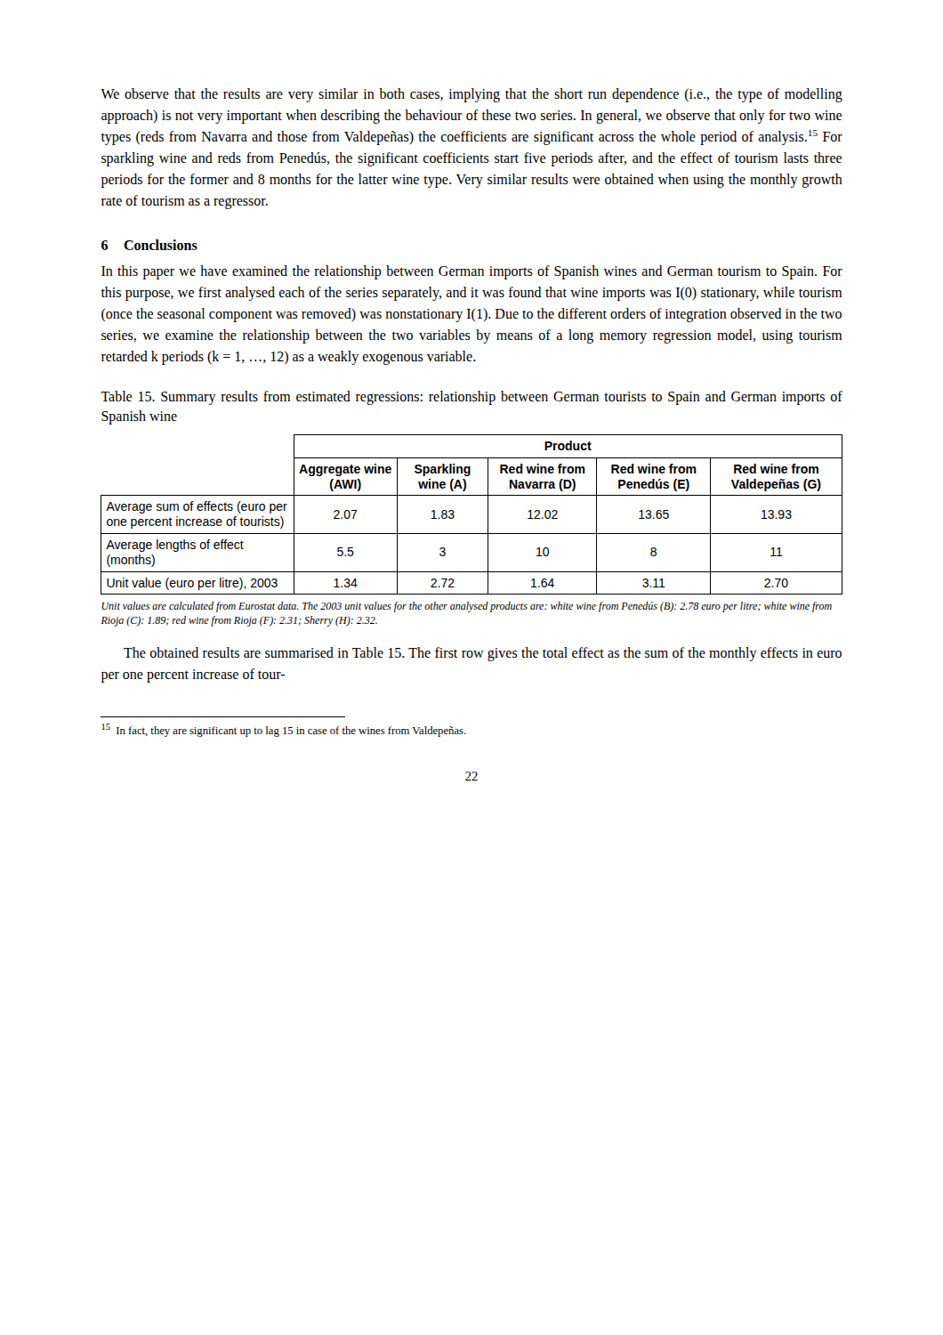We observe that the results are very similar in both cases, implying that the short run dependence (i.e., the type of modelling approach) is not very important when describing the behaviour of these two series. In general, we observe that only for two wine types (reds from Navarra and those from Valdepeñas) the coefficients are significant across the whole period of analysis.15 For sparkling wine and reds from Penedús, the significant coefficients start five periods after, and the effect of tourism lasts three periods for the former and 8 months for the latter wine type. Very similar results were obtained when using the monthly growth rate of tourism as a regressor.
6 Conclusions
In this paper we have examined the relationship between German imports of Spanish wines and German tourism to Spain. For this purpose, we first analysed each of the series separately, and it was found that wine imports was I(0) stationary, while tourism (once the seasonal component was removed) was nonstationary I(1). Due to the different orders of integration observed in the two series, we examine the relationship between the two variables by means of a long memory regression model, using tourism retarded k periods (k = 1, …, 12) as a weakly exogenous variable.
Table 15. Summary results from estimated regressions: relationship between German tourists to Spain and German imports of Spanish wine
| | Product |
| --- | --- |
| Aggregate wine (AWI) | Sparkling wine (A) | Red wine from Navarra (D) | Red wine from Penedús (E) | Red wine from Valdepeñas (G) |
| Average sum of effects (euro per one percent increase of tourists) | 2.07 | 1.83 | 12.02 | 13.65 | 13.93 |
| Average lengths of effect (months) | 5.5 | 3 | 10 | 8 | 11 |
| Unit value (euro per litre), 2003 | 1.34 | 2.72 | 1.64 | 3.11 | 2.70 |
Unit values are calculated from Eurostat data. The 2003 unit values for the other analysed products are: white wine from Penedús (B): 2.78 euro per litre; white wine from Rioja (C): 1.89; red wine from Rioja (F): 2.31; Sherry (H): 2.32.
The obtained results are summarised in Table 15. The first row gives the total effect as the sum of the monthly effects in euro per one percent increase of tour-
15 In fact, they are significant up to lag 15 in case of the wines from Valdepeñas.
22